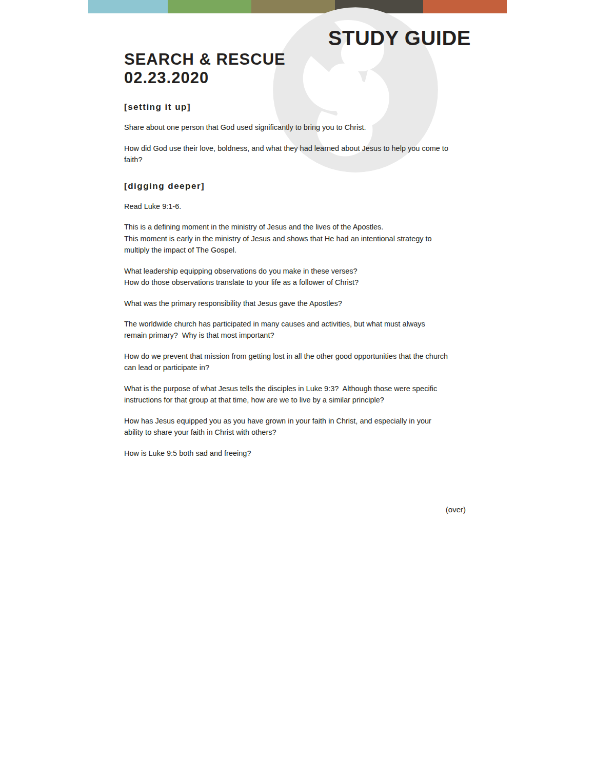STUDY GUIDE
SEARCH & RESCUE
02.23.2020
[setting it up]
Share about one person that God used significantly to bring you to Christ.
How did God use their love, boldness, and what they had learned about Jesus to help you come to faith?
[digging deeper]
Read Luke 9:1-6.
This is a defining moment in the ministry of Jesus and the lives of the Apostles.
This moment is early in the ministry of Jesus and shows that He had an intentional strategy to multiply the impact of The Gospel.
What leadership equipping observations do you make in these verses?
How do those observations translate to your life as a follower of Christ?
What was the primary responsibility that Jesus gave the Apostles?
The worldwide church has participated in many causes and activities, but what must always remain primary? Why is that most important?
How do we prevent that mission from getting lost in all the other good opportunities that the church can lead or participate in?
What is the purpose of what Jesus tells the disciples in Luke 9:3? Although those were specific instructions for that group at that time, how are we to live by a similar principle?
How has Jesus equipped you as you have grown in your faith in Christ, and especially in your ability to share your faith in Christ with others?
How is Luke 9:5 both sad and freeing?
(over)